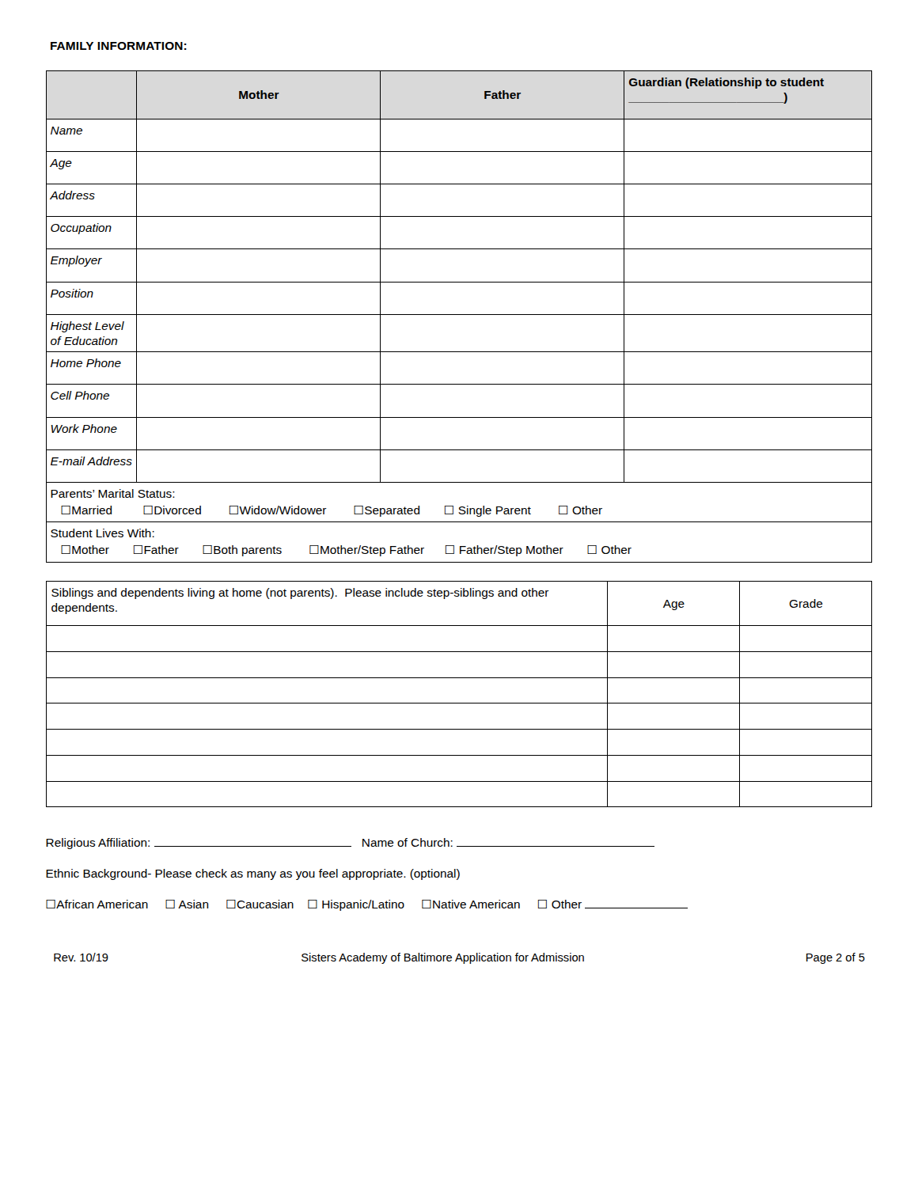FAMILY INFORMATION:
| | Mother | Father | Guardian (Relationship to student _______________________) |
| --- | --- | --- | --- |
| Name | | | |
| Age | | | |
| Address | | | |
| Occupation | | | |
| Employer | | | |
| Position | | | |
| Highest Level of Education | | | |
| Home Phone | | | |
| Cell Phone | | | |
| Work Phone | | | |
| E-mail Address | | | |
| Parents’ Marital Status: ☐ Married ☐ Divorced ☐ Widow/Widower ☐ Separated ☐ Single Parent ☐ Other |
| Student Lives With: ☐ Mother ☐ Father ☐ Both parents ☐ Mother/Step Father ☐ Father/Step Mother ☐ Other |
| Siblings and dependents living at home (not parents). Please include step-siblings and other dependents. | Age | Grade |
| --- | --- | --- |
Religious Affiliation: Name of Church:
Ethnic Background- Please check as many as you feel appropriate. (optional)
☐African American ☐ Asian ☐Caucasian ☐ Hispanic/Latino ☐Native American ☐ Other
Rev. 10/19 Sisters Academy of Baltimore Application for Admission Page 2 of 5